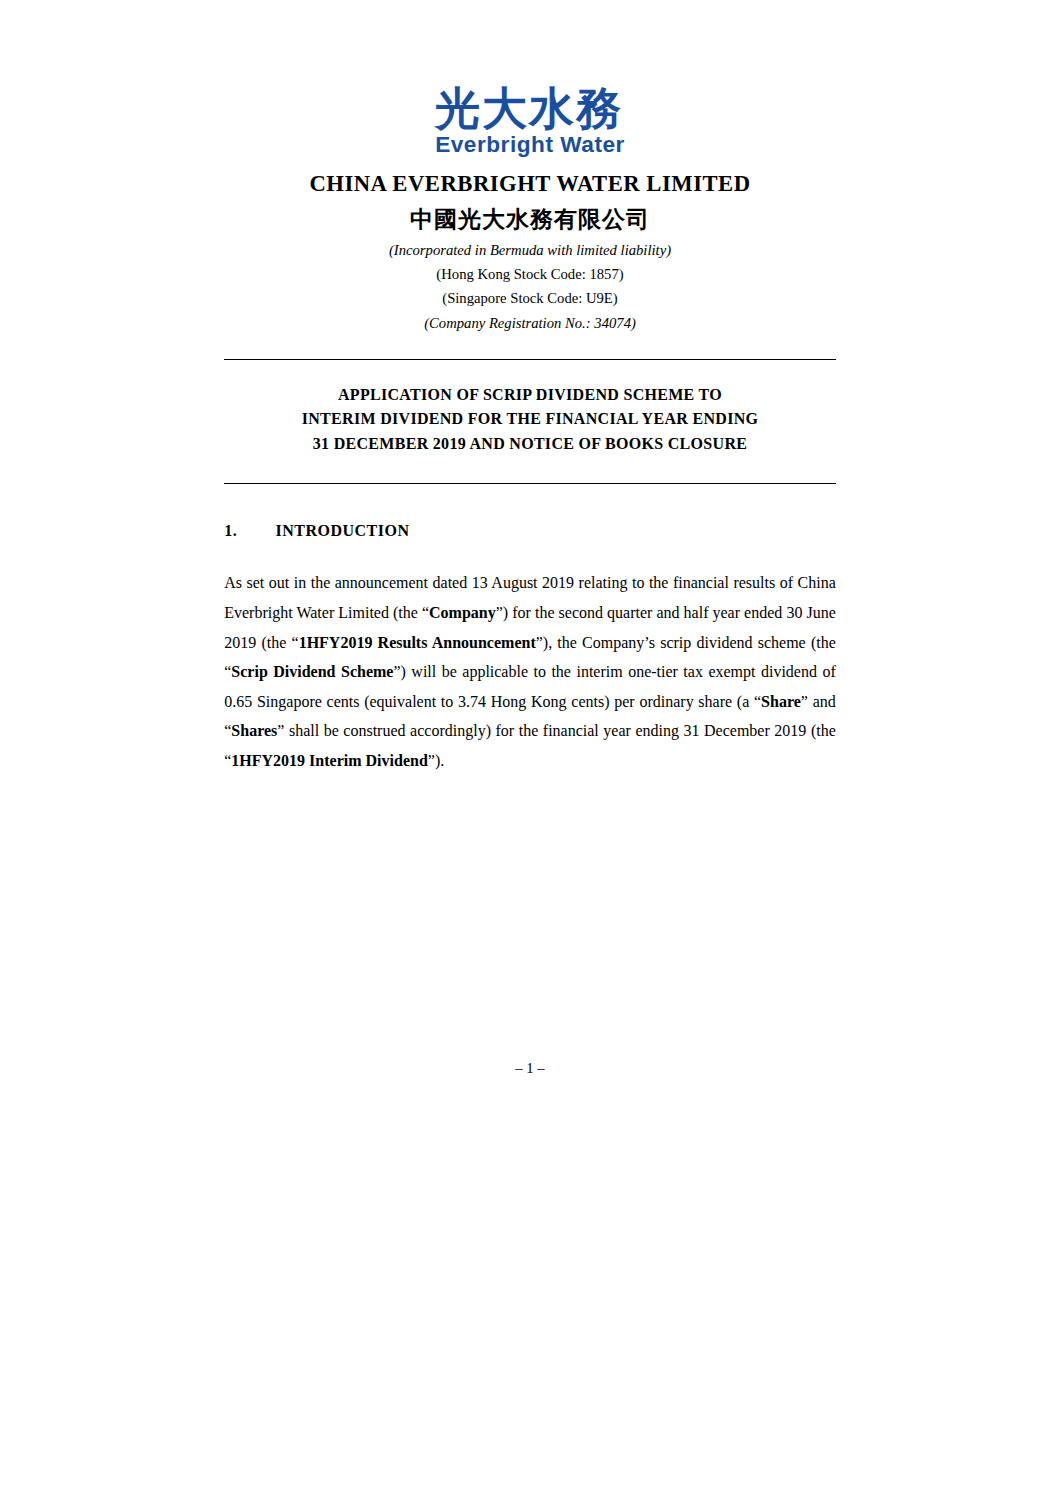光大水務
Everbright Water
CHINA EVERBRIGHT WATER LIMITED
中國光大水務有限公司
(Incorporated in Bermuda with limited liability)
(Hong Kong Stock Code: 1857)
(Singapore Stock Code: U9E)
(Company Registration No.: 34074)
APPLICATION OF SCRIP DIVIDEND SCHEME TO
INTERIM DIVIDEND FOR THE FINANCIAL YEAR ENDING
31 DECEMBER 2019 AND NOTICE OF BOOKS CLOSURE
1. INTRODUCTION
As set out in the announcement dated 13 August 2019 relating to the financial results of China Everbright Water Limited (the “Company”) for the second quarter and half year ended 30 June 2019 (the “1HFY2019 Results Announcement”), the Company’s scrip dividend scheme (the “Scrip Dividend Scheme”) will be applicable to the interim one-tier tax exempt dividend of 0.65 Singapore cents (equivalent to 3.74 Hong Kong cents) per ordinary share (a “Share” and “Shares” shall be construed accordingly) for the financial year ending 31 December 2019 (the “1HFY2019 Interim Dividend”).
– 1 –